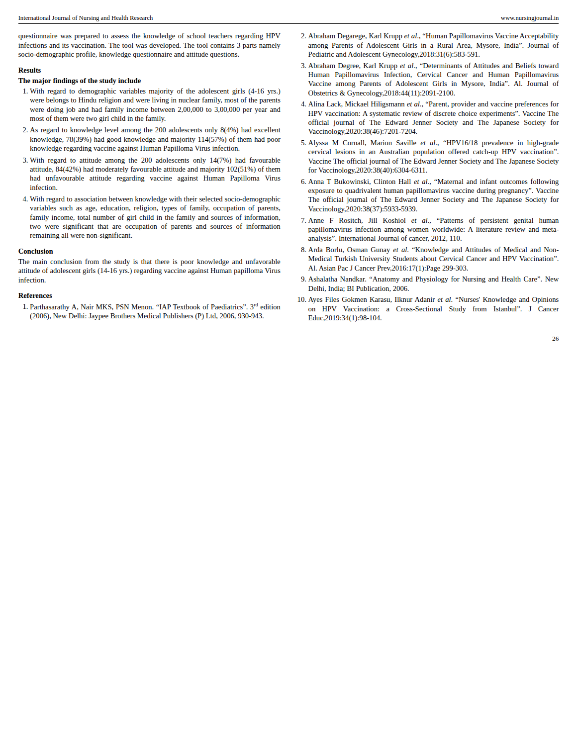International Journal of Nursing and Health Research www.nursingjournal.in
questionnaire was prepared to assess the knowledge of school teachers regarding HPV infections and its vaccination. The tool was developed. The tool contains 3 parts namely socio-demographic profile, knowledge questionnaire and attitude questions.
Results
The major findings of the study include
With regard to demographic variables majority of the adolescent girls (4-16 yrs.) were belongs to Hindu religion and were living in nuclear family, most of the parents were doing job and had family income between 2,00,000 to 3,00,000 per year and most of them were two girl child in the family.
As regard to knowledge level among the 200 adolescents only 8(4%) had excellent knowledge, 78(39%) had good knowledge and majority 114(57%) of them had poor knowledge regarding vaccine against Human Papilloma Virus infection.
With regard to attitude among the 200 adolescents only 14(7%) had favourable attitude, 84(42%) had moderately favourable attitude and majority 102(51%) of them had unfavourable attitude regarding vaccine against Human Papilloma Virus infection.
With regard to association between knowledge with their selected socio-demographic variables such as age, education, religion, types of family, occupation of parents, family income, total number of girl child in the family and sources of information, two were significant that are occupation of parents and sources of information remaining all were non-significant.
Conclusion
The main conclusion from the study is that there is poor knowledge and unfavorable attitude of adolescent girls (14-16 yrs.) regarding vaccine against Human papilloma Virus infection.
References
Parthasarathy A, Nair MKS, PSN Menon. “IAP Textbook of Paediatrics”. 3rd edition (2006), New Delhi: Jaypee Brothers Medical Publishers (P) Ltd, 2006, 930-943.
Abraham Degarege, Karl Krupp et al., “Human Papillomavirus Vaccine Acceptability among Parents of Adolescent Girls in a Rural Area, Mysore, India”. Journal of Pediatric and Adolescent Gynecology,2018:31(6):583-591.
Abraham Degree, Karl Krupp et al., “Determinants of Attitudes and Beliefs toward Human Papillomavirus Infection, Cervical Cancer and Human Papillomavirus Vaccine among Parents of Adolescent Girls in Mysore, India”. Al. Journal of Obstetrics & Gynecology,2018:44(11):2091-2100.
Alina Lack, Mickael Hiligsmann et al., “Parent, provider and vaccine preferences for HPV vaccination: A systematic review of discrete choice experiments”. Vaccine The official journal of The Edward Jenner Society and The Japanese Society for Vaccinology,2020:38(46):7201-7204.
Alyssa M Cornall, Marion Saville et al., “HPV16/18 prevalence in high-grade cervical lesions in an Australian population offered catch-up HPV vaccination”. Vaccine The official journal of The Edward Jenner Society and The Japanese Society for Vaccinology,2020:38(40):6304-6311.
Anna T Bukowinski, Clinton Hall et al., “Maternal and infant outcomes following exposure to quadrivalent human papillomavirus vaccine during pregnancy”. Vaccine The official journal of The Edward Jenner Society and The Japanese Society for Vaccinology,2020:38(37):5933-5939.
Anne F Rositch, Jill Koshiol et al., “Patterns of persistent genital human papillomavirus infection among women worldwide: A literature review and meta-analysis”. International Journal of cancer, 2012, 110.
Arda Borlu, Osman Gunay et al. “Knowledge and Attitudes of Medical and Non-Medical Turkish University Students about Cervical Cancer and HPV Vaccination”. Al. Asian Pac J Cancer Prev,2016:17(1):Page 299-303.
Ashalatha Nandkar. “Anatomy and Physiology for Nursing and Health Care”. New Delhi, India; BI Publication, 2006.
Ayes Files Gokmen Karasu, Ilknur Adanir et al. “Nurses' Knowledge and Opinions on HPV Vaccination: a Cross-Sectional Study from Istanbul”. J Cancer Educ,2019:34(1):98-104.
26